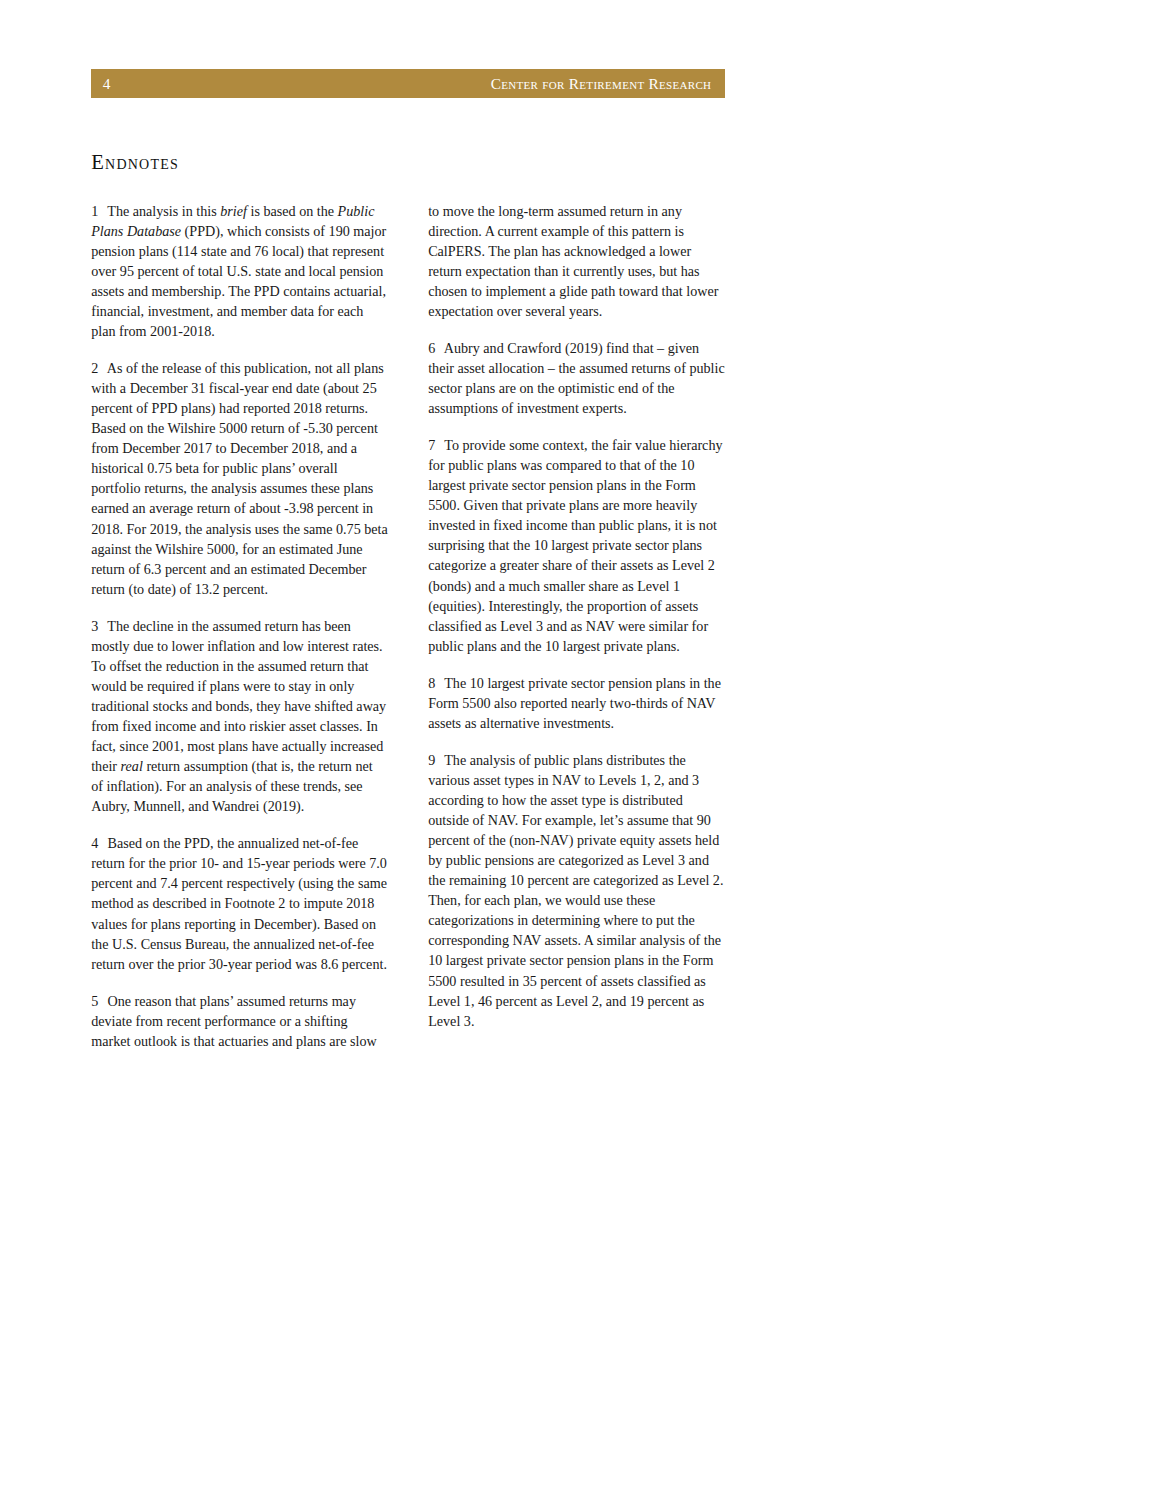4
Center for Retirement Research
Endnotes
1 The analysis in this brief is based on the Public Plans Database (PPD), which consists of 190 major pension plans (114 state and 76 local) that represent over 95 percent of total U.S. state and local pension assets and membership. The PPD contains actuarial, financial, investment, and member data for each plan from 2001-2018.
2 As of the release of this publication, not all plans with a December 31 fiscal-year end date (about 25 percent of PPD plans) had reported 2018 returns. Based on the Wilshire 5000 return of -5.30 percent from December 2017 to December 2018, and a historical 0.75 beta for public plans’ overall portfolio returns, the analysis assumes these plans earned an average return of about -3.98 percent in 2018. For 2019, the analysis uses the same 0.75 beta against the Wilshire 5000, for an estimated June return of 6.3 percent and an estimated December return (to date) of 13.2 percent.
3 The decline in the assumed return has been mostly due to lower inflation and low interest rates. To offset the reduction in the assumed return that would be required if plans were to stay in only traditional stocks and bonds, they have shifted away from fixed income and into riskier asset classes. In fact, since 2001, most plans have actually increased their real return assumption (that is, the return net of inflation). For an analysis of these trends, see Aubry, Munnell, and Wandrei (2019).
4 Based on the PPD, the annualized net-of-fee return for the prior 10- and 15-year periods were 7.0 percent and 7.4 percent respectively (using the same method as described in Footnote 2 to impute 2018 values for plans reporting in December). Based on the U.S. Census Bureau, the annualized net-of-fee return over the prior 30-year period was 8.6 percent.
5 One reason that plans’ assumed returns may deviate from recent performance or a shifting market outlook is that actuaries and plans are slow to move the long-term assumed return in any direction. A current example of this pattern is CalPERS. The plan has acknowledged a lower return expectation than it currently uses, but has chosen to implement a glide path toward that lower expectation over several years.
6 Aubry and Crawford (2019) find that – given their asset allocation – the assumed returns of public sector plans are on the optimistic end of the assumptions of investment experts.
7 To provide some context, the fair value hierarchy for public plans was compared to that of the 10 largest private sector pension plans in the Form 5500. Given that private plans are more heavily invested in fixed income than public plans, it is not surprising that the 10 largest private sector plans categorize a greater share of their assets as Level 2 (bonds) and a much smaller share as Level 1 (equities). Interestingly, the proportion of assets classified as Level 3 and as NAV were similar for public plans and the 10 largest private plans.
8 The 10 largest private sector pension plans in the Form 5500 also reported nearly two-thirds of NAV assets as alternative investments.
9 The analysis of public plans distributes the various asset types in NAV to Levels 1, 2, and 3 according to how the asset type is distributed outside of NAV. For example, let’s assume that 90 percent of the (non-NAV) private equity assets held by public pensions are categorized as Level 3 and the remaining 10 percent are categorized as Level 2. Then, for each plan, we would use these categorizations in determining where to put the corresponding NAV assets. A similar analysis of the 10 largest private sector pension plans in the Form 5500 resulted in 35 percent of assets classified as Level 1, 46 percent as Level 2, and 19 percent as Level 3.